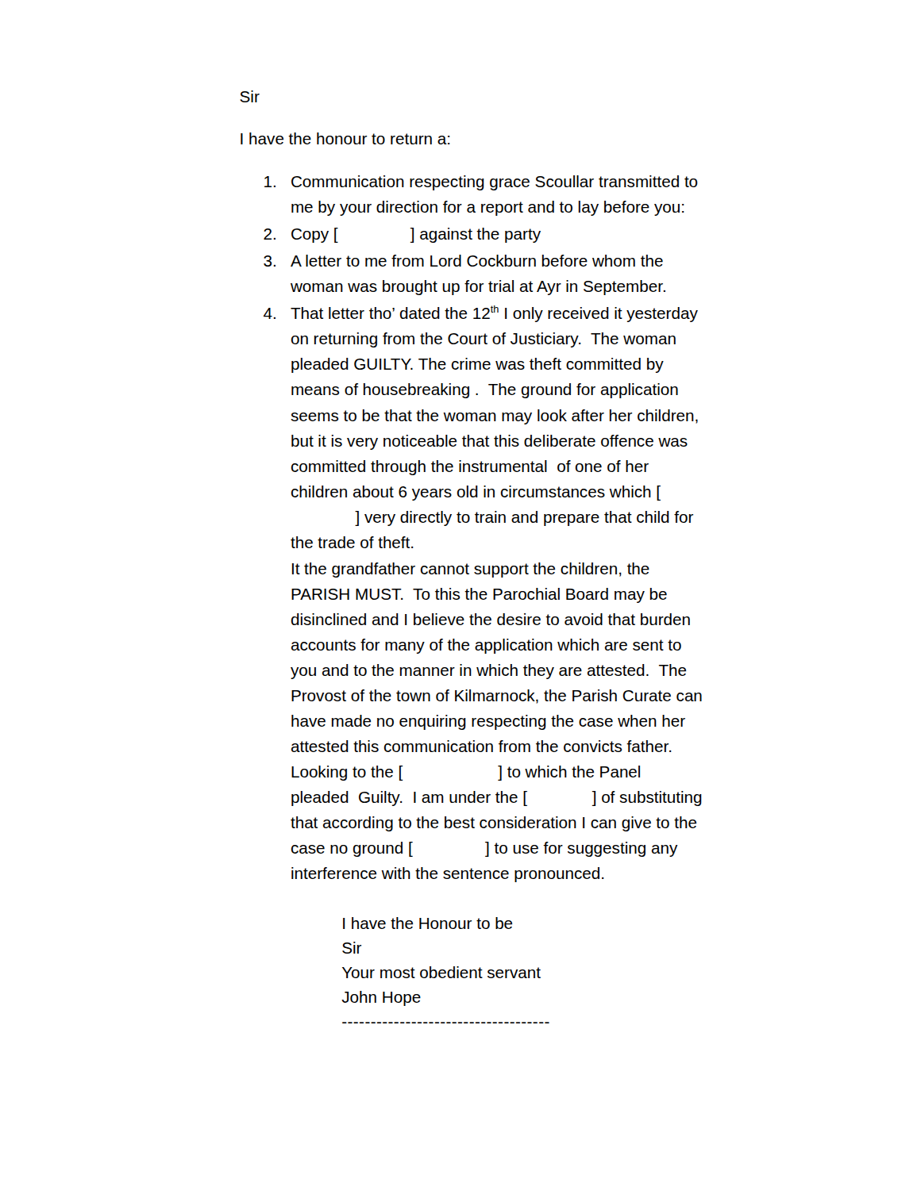Sir
I have the honour to return a:
Communication respecting grace Scoullar transmitted to me by your direction for a report and to lay before you:
Copy [ ] against the party
A letter to me from Lord Cockburn before whom the woman was brought up for trial at Ayr in September.
That letter tho’ dated the 12th I only received it yesterday on returning from the Court of Justiciary. The woman pleaded GUILTY. The crime was theft committed by means of housebreaking . The ground for application seems to be that the woman may look after her children, but it is very noticeable that this deliberate offence was committed through the instrumental of one of her children about 6 years old in circumstances which [ ] very directly to train and prepare that child for the trade of theft.
It the grandfather cannot support the children, the PARISH MUST. To this the Parochial Board may be disinclined and I believe the desire to avoid that burden accounts for many of the application which are sent to you and to the manner in which they are attested. The Provost of the town of Kilmarnock, the Parish Curate can have made no enquiring respecting the case when her attested this communication from the convicts father. Looking to the [ ] to which the Panel pleaded Guilty. I am under the [ ] of substituting that according to the best consideration I can give to the case no ground [ ] to use for suggesting any interference with the sentence pronounced.
I have the Honour to be
Sir
Your most obedient servant
John Hope
------------------------------------